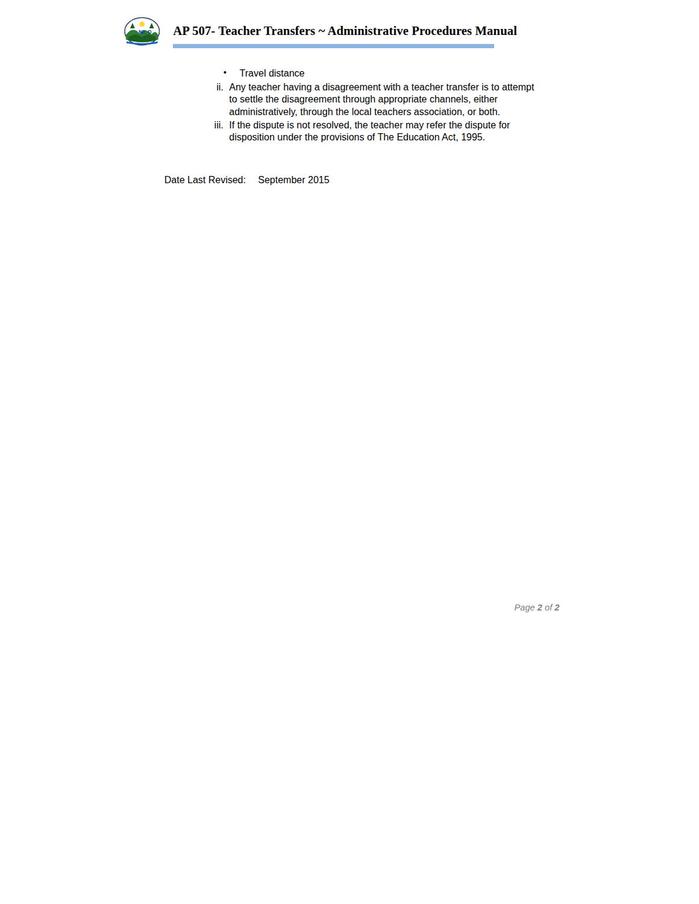NE D
AP 507- Teacher Transfers ~ Administrative Procedures Manual
Travel distance
ii. Any teacher having a disagreement with a teacher transfer is to attempt to settle the disagreement through appropriate channels, either administratively, through the local teachers association, or both.
iii. If the dispute is not resolved, the teacher may refer the dispute for disposition under the provisions of The Education Act, 1995.
Date Last Revised: September 2015
Page 2 of 2